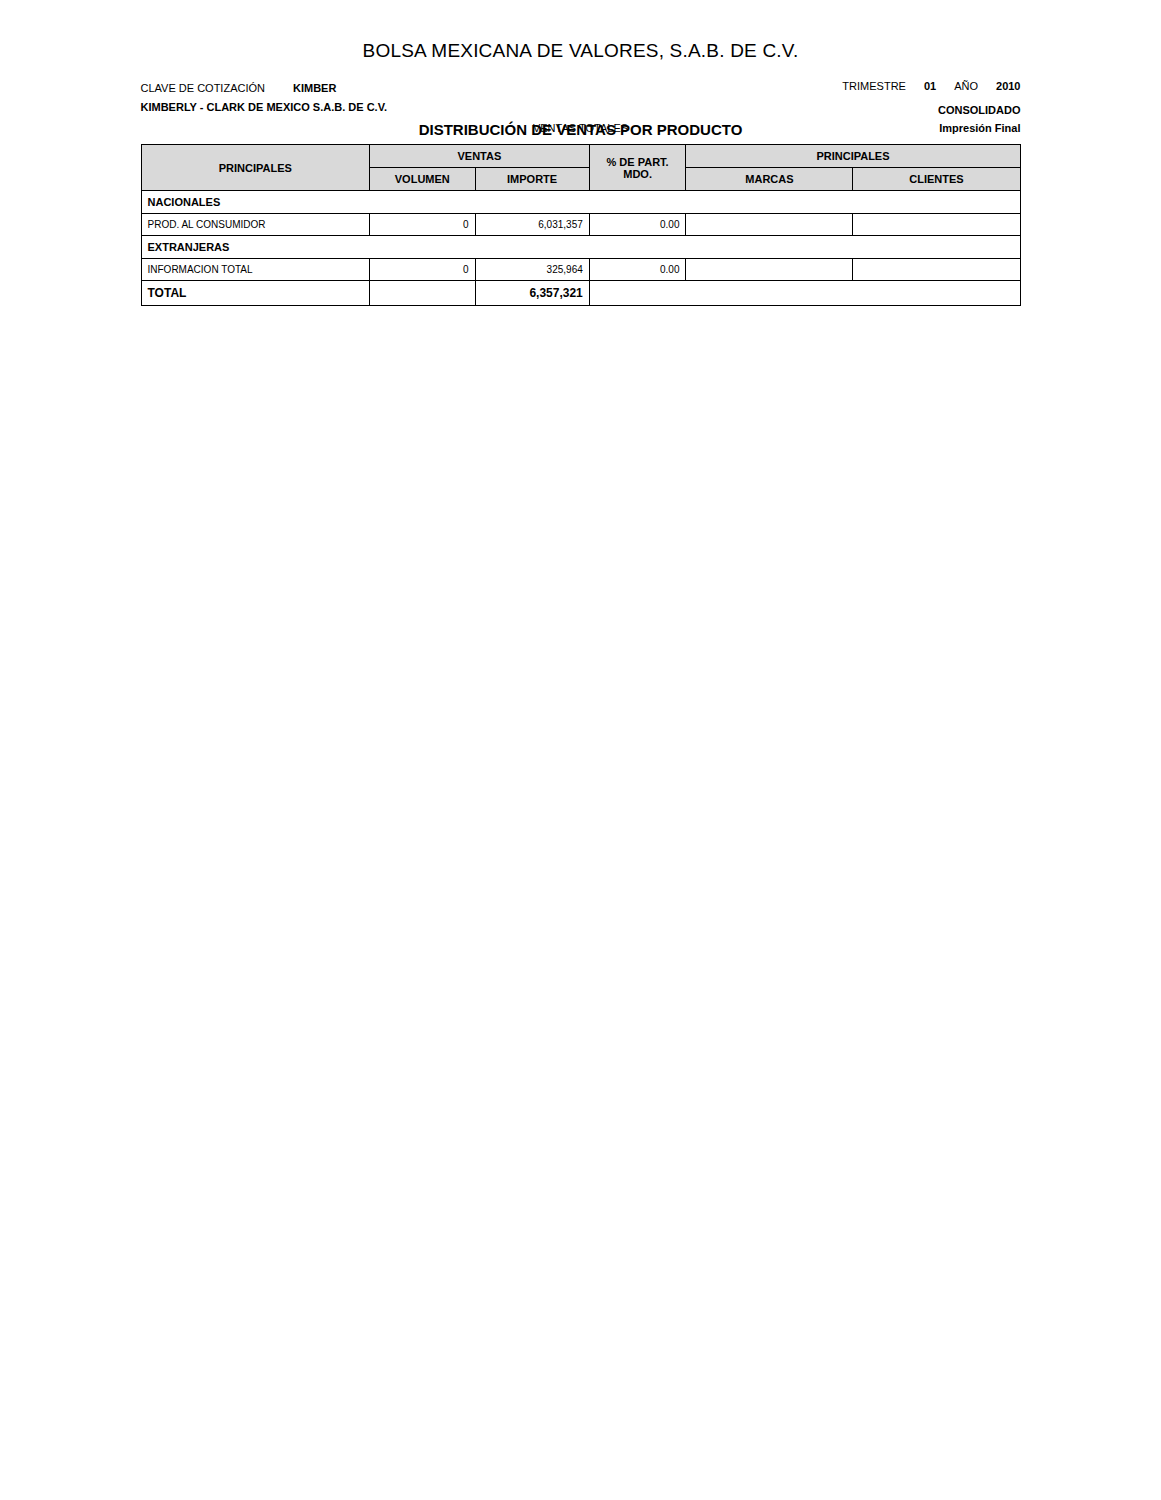BOLSA MEXICANA DE VALORES, S.A.B. DE C.V.
CLAVE DE COTIZACIÓN KIMBER
KIMBERLY - CLARK DE MEXICO S.A.B. DE C.V.
TRIMESTRE 01 AÑO 2010
DISTRIBUCIÓN DE VENTAS POR PRODUCTO
CONSOLIDADO
VENTAS TOTALES
Impresión Final
| PRINCIPALES | VENTAS | % DE PART. MDO. | PRINCIPALES |
| --- | --- | --- | --- |
| VOLUMEN | IMPORTE | MARCAS | CLIENTES |
| NACIONALES |
| PROD. AL CONSUMIDOR | 0 | 6,031,357 | 0.00 | | |
| EXTRANJERAS |
| INFORMACION TOTAL | 0 | 325,964 | 0.00 | | |
| TOTAL | | 6,357,321 | |